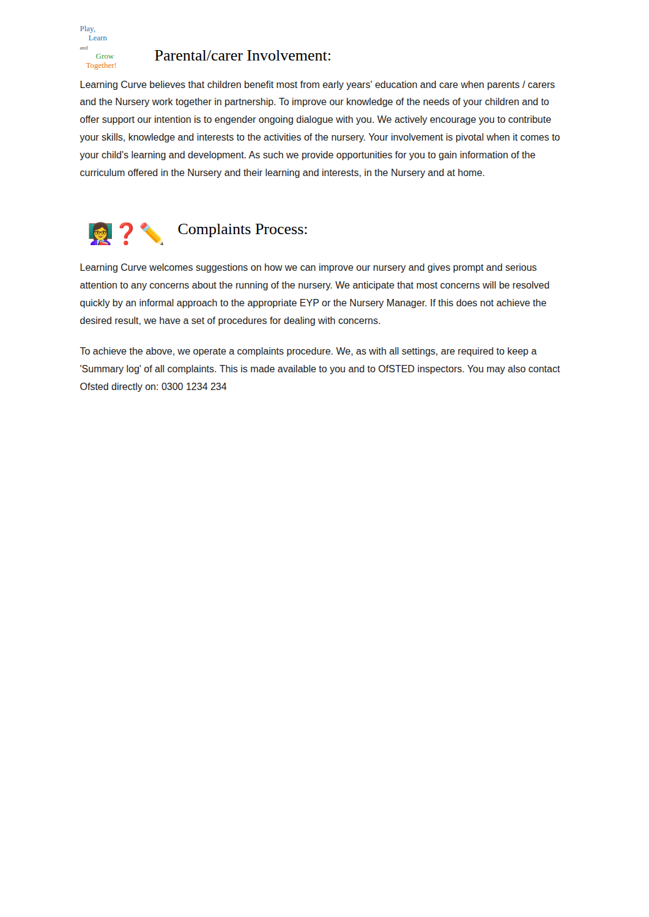Play, Learn and Grow Together!
Parental/carer Involvement:
Learning Curve believes that children benefit most from early years' education and care when parents / carers and the Nursery work together in partnership. To improve our knowledge of the needs of your children and to offer support our intention is to engender ongoing dialogue with you. We actively encourage you to contribute your skills, knowledge and interests to the activities of the nursery. Your involvement is pivotal when it comes to your child's learning and development. As such we provide opportunities for you to gain information of the curriculum offered in the Nursery and their learning and interests, in the Nursery and at home.
👩‍🏫❓✏️
Complaints Process:
Learning Curve welcomes suggestions on how we can improve our nursery and gives prompt and serious attention to any concerns about the running of the nursery. We anticipate that most concerns will be resolved quickly by an informal approach to the appropriate EYP or the Nursery Manager. If this does not achieve the desired result, we have a set of procedures for dealing with concerns.
To achieve the above, we operate a complaints procedure. We, as with all settings, are required to keep a 'Summary log' of all complaints. This is made available to you and to OfSTED inspectors. You may also contact Ofsted directly on: 0300 1234 234